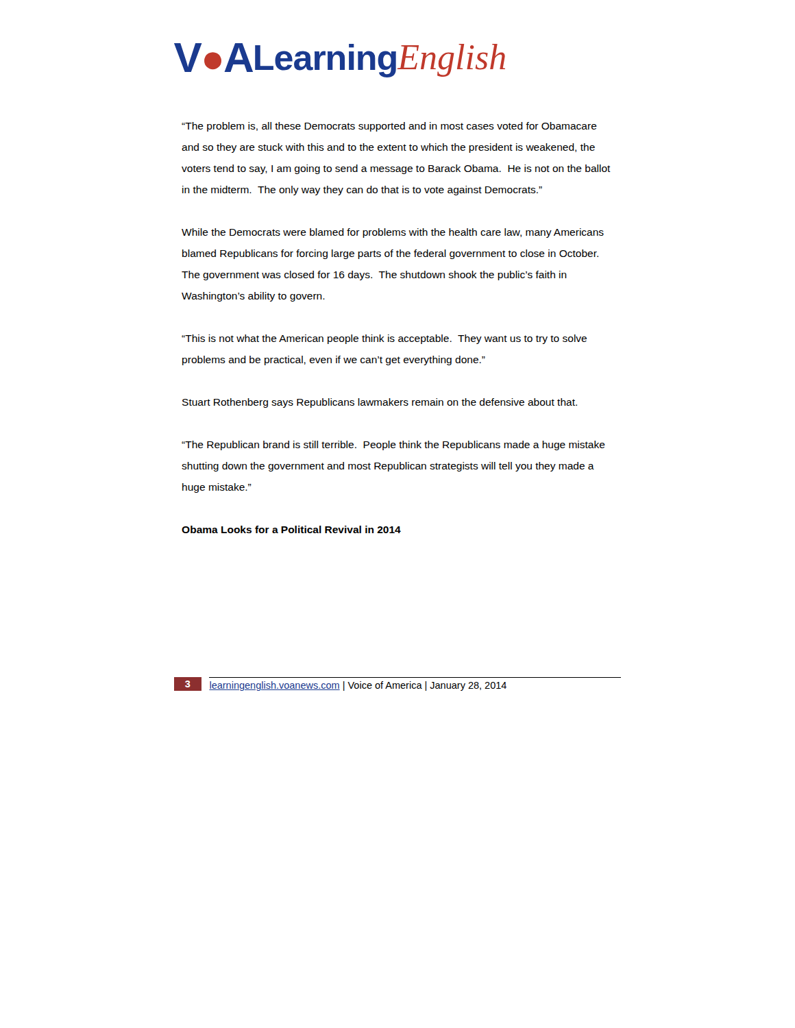V●A Learning English
“The problem is, all these Democrats supported and in most cases voted for Obamacare and so they are stuck with this and to the extent to which the president is weakened, the voters tend to say, I am going to send a message to Barack Obama. He is not on the ballot in the midterm. The only way they can do that is to vote against Democrats.”
While the Democrats were blamed for problems with the health care law, many Americans blamed Republicans for forcing large parts of the federal government to close in October. The government was closed for 16 days. The shutdown shook the public’s faith in Washington’s ability to govern.
“This is not what the American people think is acceptable. They want us to try to solve problems and be practical, even if we can’t get everything done.”
Stuart Rothenberg says Republicans lawmakers remain on the defensive about that.
“The Republican brand is still terrible. People think the Republicans made a huge mistake shutting down the government and most Republican strategists will tell you they made a huge mistake.”
Obama Looks for a Political Revival in 2014
3
learningenglish.voanews.com | Voice of America | January 28, 2014